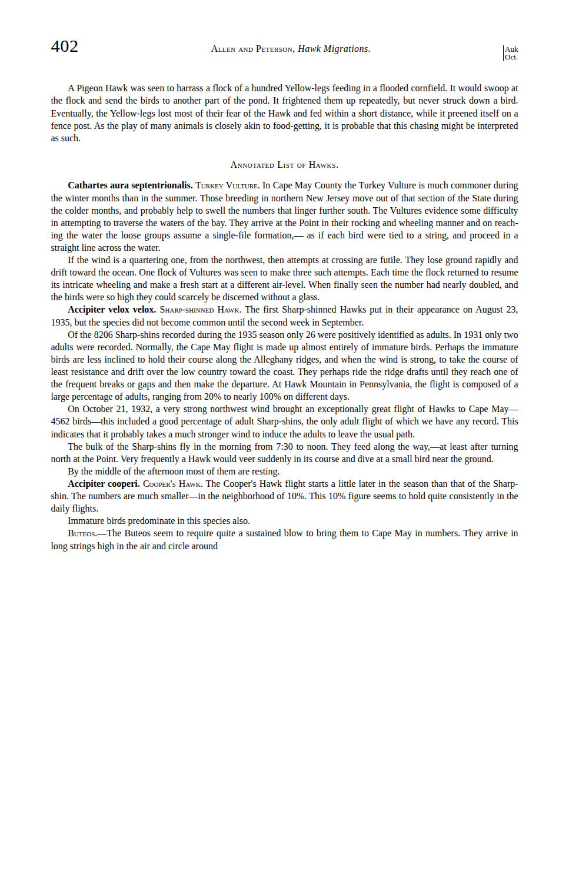402
Allen and Peterson, Hawk Migrations.
Auk Oct.
A Pigeon Hawk was seen to harrass a flock of a hundred Yellow-legs feeding in a flooded cornfield. It would swoop at the flock and send the birds to another part of the pond. It frightened them up repeatedly, but never struck down a bird. Eventually, the Yellow-legs lost most of their fear of the Hawk and fed within a short distance, while it preened itself on a fence post. As the play of many animals is closely akin to food-getting, it is probable that this chasing might be interpreted as such.
Annotated List of Hawks.
Cathartes aura septentrionalis. Turkey Vulture. In Cape May County the Turkey Vulture is much commoner during the winter months than in the summer. Those breeding in northern New Jersey move out of that section of the State during the colder months, and probably help to swell the numbers that linger further south. The Vultures evidence some difficulty in attempting to traverse the waters of the bay. They arrive at the Point in their rocking and wheeling manner and on reaching the water the loose groups assume a single-file formation,— as if each bird were tied to a string, and proceed in a straight line across the water.
If the wind is a quartering one, from the northwest, then attempts at crossing are futile. They lose ground rapidly and drift toward the ocean. One flock of Vultures was seen to make three such attempts. Each time the flock returned to resume its intricate wheeling and make a fresh start at a different air-level. When finally seen the number had nearly doubled, and the birds were so high they could scarcely be discerned without a glass.
Accipiter velox velox. Sharp-shinned Hawk. The first Sharp-shinned Hawks put in their appearance on August 23, 1935, but the species did not become common until the second week in September.
Of the 8206 Sharp-shins recorded during the 1935 season only 26 were positively identified as adults. In 1931 only two adults were recorded. Normally, the Cape May flight is made up almost entirely of immature birds. Perhaps the immature birds are less inclined to hold their course along the Alleghany ridges, and when the wind is strong, to take the course of least resistance and drift over the low country toward the coast. They perhaps ride the ridge drafts until they reach one of the frequent breaks or gaps and then make the departure. At Hawk Mountain in Pennsylvania, the flight is composed of a large percentage of adults, ranging from 20% to nearly 100% on different days.
On October 21, 1932, a very strong northwest wind brought an exceptionally great flight of Hawks to Cape May—4562 birds—this included a good percentage of adult Sharp-shins, the only adult flight of which we have any record. This indicates that it probably takes a much stronger wind to induce the adults to leave the usual path.
The bulk of the Sharp-shins fly in the morning from 7:30 to noon. They feed along the way,—at least after turning north at the Point. Very frequently a Hawk would veer suddenly in its course and dive at a small bird near the ground.
By the middle of the afternoon most of them are resting.
Accipiter cooperi. Cooper's Hawk. The Cooper's Hawk flight starts a little later in the season than that of the Sharp-shin. The numbers are much smaller—in the neighborhood of 10%. This 10% figure seems to hold quite consistently in the daily flights.
Immature birds predominate in this species also.
Buteos.—The Buteos seem to require quite a sustained blow to bring them to Cape May in numbers. They arrive in long strings high in the air and circle around